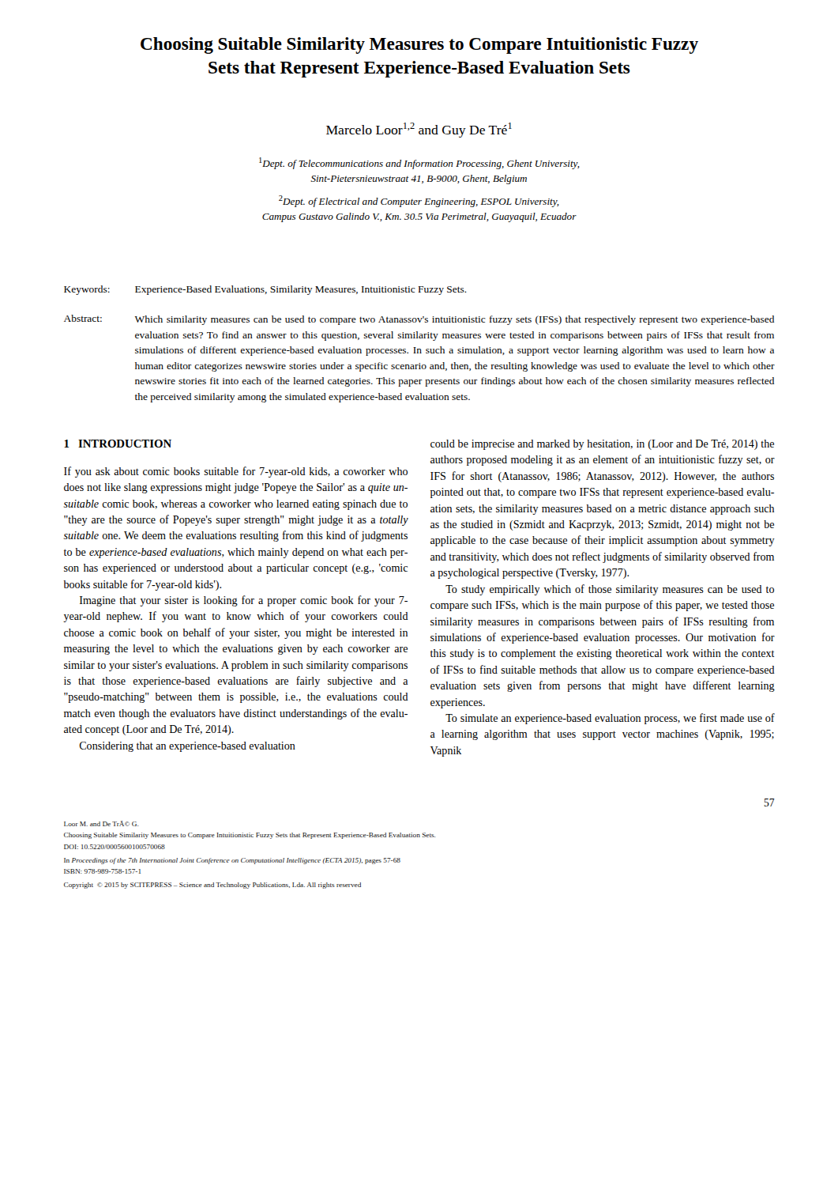Choosing Suitable Similarity Measures to Compare Intuitionistic Fuzzy
Sets that Represent Experience-Based Evaluation Sets
Marcelo Loor1,2 and Guy De Tré1
1Dept. of Telecommunications and Information Processing, Ghent University,
Sint-Pietersnieuwstraat 41, B-9000, Ghent, Belgium
2Dept. of Electrical and Computer Engineering, ESPOL University,
Campus Gustavo Galindo V., Km. 30.5 Via Perimetral, Guayaquil, Ecuador
Keywords:
Experience-Based Evaluations, Similarity Measures, Intuitionistic Fuzzy Sets.
Abstract:
Which similarity measures can be used to compare two Atanassov's intuitionistic fuzzy sets (IFSs) that respectively represent two experience-based evaluation sets? To find an answer to this question, several similarity measures were tested in comparisons between pairs of IFSs that result from simulations of different experience-based evaluation processes. In such a simulation, a support vector learning algorithm was used to learn how a human editor categorizes newswire stories under a specific scenario and, then, the resulting knowledge was used to evaluate the level to which other newswire stories fit into each of the learned categories. This paper presents our findings about how each of the chosen similarity measures reflected the perceived similarity among the simulated experience-based evaluation sets.
1 INTRODUCTION
If you ask about comic books suitable for 7-year-old kids, a coworker who does not like slang expressions might judge 'Popeye the Sailor' as a quite unsuitable comic book, whereas a coworker who learned eating spinach due to "they are the source of Popeye's super strength" might judge it as a totally suitable one. We deem the evaluations resulting from this kind of judgments to be experience-based evaluations, which mainly depend on what each person has experienced or understood about a particular concept (e.g., 'comic books suitable for 7-year-old kids').
Imagine that your sister is looking for a proper comic book for your 7-year-old nephew. If you want to know which of your coworkers could choose a comic book on behalf of your sister, you might be interested in measuring the level to which the evaluations given by each coworker are similar to your sister's evaluations. A problem in such similarity comparisons is that those experience-based evaluations are fairly subjective and a "pseudo-matching" between them is possible, i.e., the evaluations could match even though the evaluators have distinct understandings of the evaluated concept (Loor and De Tré, 2014).
Considering that an experience-based evaluation
could be imprecise and marked by hesitation, in (Loor and De Tré, 2014) the authors proposed modeling it as an element of an intuitionistic fuzzy set, or IFS for short (Atanassov, 1986; Atanassov, 2012). However, the authors pointed out that, to compare two IFSs that represent experience-based evaluation sets, the similarity measures based on a metric distance approach such as the studied in (Szmidt and Kacprzyk, 2013; Szmidt, 2014) might not be applicable to the case because of their implicit assumption about symmetry and transitivity, which does not reflect judgments of similarity observed from a psychological perspective (Tversky, 1977).
To study empirically which of those similarity measures can be used to compare such IFSs, which is the main purpose of this paper, we tested those similarity measures in comparisons between pairs of IFSs resulting from simulations of experience-based evaluation processes. Our motivation for this study is to complement the existing theoretical work within the context of IFSs to find suitable methods that allow us to compare experience-based evaluation sets given from persons that might have different learning experiences.
To simulate an experience-based evaluation process, we first made use of a learning algorithm that uses support vector machines (Vapnik, 1995; Vapnik
57
Loor M. and De TrÃ© G.
Choosing Suitable Similarity Measures to Compare Intuitionistic Fuzzy Sets that Represent Experience-Based Evaluation Sets.
DOI: 10.5220/0005600100570068
In Proceedings of the 7th International Joint Conference on Computational Intelligence (ECTA 2015), pages 57-68
ISBN: 978-989-758-157-1
Copyright © 2015 by SCITEPRESS – Science and Technology Publications, Lda. All rights reserved